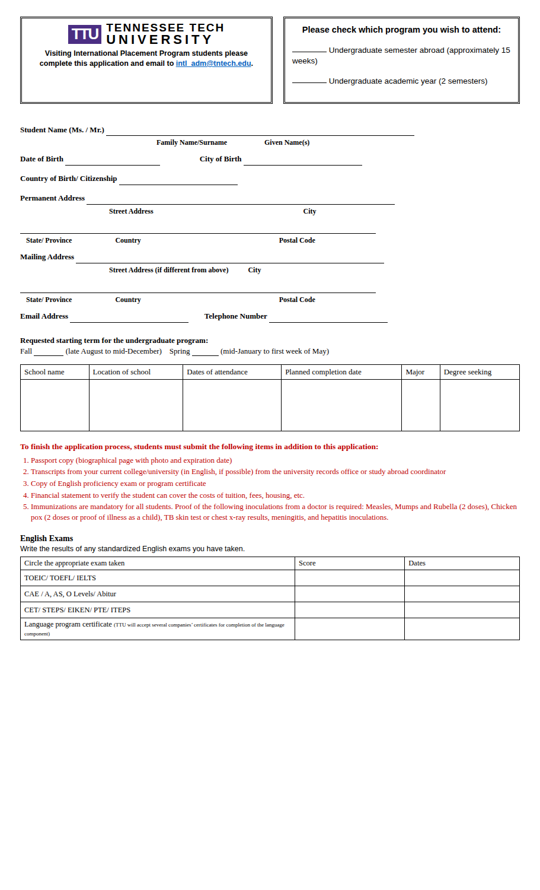TTU TENNESSEE TECH UNIVERSITY
Visiting International Placement Program students please complete this application and email to intl_adm@tntech.edu.
Please check which program you wish to attend:
Undergraduate semester abroad (approximately 15 weeks)
Undergraduate academic year (2 semesters)
Student Name (Ms. / Mr.)
Family Name/Surname Given Name(s)
Date of Birth City of Birth
Country of Birth/ Citizenship
Permanent Address
Street Address City
State/ Province Country Postal Code
Mailing Address
Street Address (if different from above) City
State/ Province Country Postal Code
Email Address Telephone Number
Requested starting term for the undergraduate program:
Fall (late August to mid-December) Spring (mid-January to first week of May)
| School name | Location of school | Dates of attendance | Planned completion date | Major | Degree seeking |
| --- | --- | --- | --- | --- | --- |
To finish the application process, students must submit the following items in addition to this application:
Passport copy (biographical page with photo and expiration date)
Transcripts from your current college/university (in English, if possible) from the university records office or study abroad coordinator
Copy of English proficiency exam or program certificate
Financial statement to verify the student can cover the costs of tuition, fees, housing, etc.
Immunizations are mandatory for all students. Proof of the following inoculations from a doctor is required: Measles, Mumps and Rubella (2 doses), Chicken pox (2 doses or proof of illness as a child), TB skin test or chest x-ray results, meningitis, and hepatitis inoculations.
English Exams
Write the results of any standardized English exams you have taken.
| Circle the appropriate exam taken | Score | Dates |
| --- | --- | --- |
| TOEIC/ TOEFL/ IELTS | | |
| CAE / A, AS, O Levels/ Abitur | | |
| CET/ STEPS/ EIKEN/ PTE/ ITEPS | | |
| Language program certificate (TTU will accept several companies’ certificates for completion of the language component) | | |